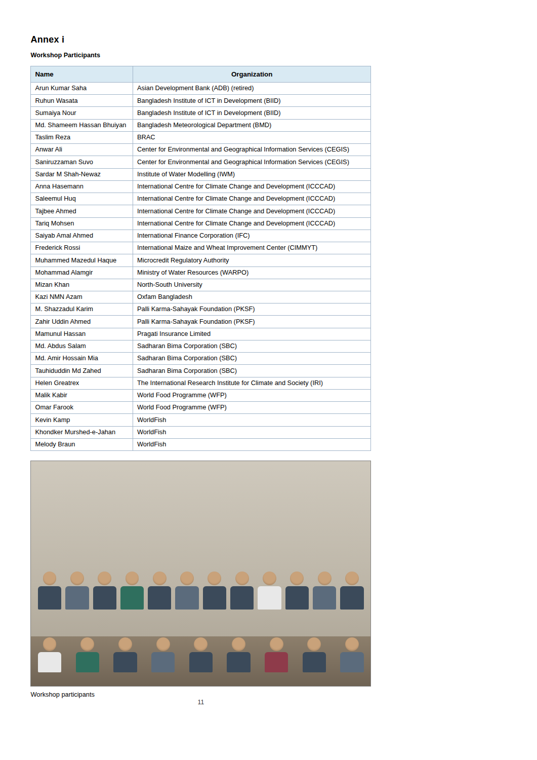Annex i
Workshop Participants
| Name | Organization |
| --- | --- |
| Arun Kumar Saha | Asian Development Bank (ADB) (retired) |
| Ruhun Wasata | Bangladesh Institute of ICT in Development (BIID) |
| Sumaiya Nour | Bangladesh Institute of ICT in Development (BIID) |
| Md. Shameem Hassan Bhuiyan | Bangladesh Meteorological Department (BMD) |
| Taslim Reza | BRAC |
| Anwar Ali | Center for Environmental and Geographical Information Services (CEGIS) |
| Saniruzzaman Suvo | Center for Environmental and Geographical Information Services (CEGIS) |
| Sardar M Shah-Newaz | Institute of Water Modelling (IWM) |
| Anna Hasemann | International Centre for Climate Change and Development (ICCCAD) |
| Saleemul Huq | International Centre for Climate Change and Development (ICCCAD) |
| Tajbee Ahmed | International Centre for Climate Change and Development (ICCCAD) |
| Tariq Mohsen | International Centre for Climate Change and Development (ICCCAD) |
| Saiyab Amal Ahmed | International Finance Corporation (IFC) |
| Frederick Rossi | International Maize and Wheat Improvement Center (CIMMYT) |
| Muhammed Mazedul Haque | Microcredit Regulatory Authority |
| Mohammad Alamgir | Ministry of Water Resources (WARPO) |
| Mizan Khan | North-South University |
| Kazi NMN Azam | Oxfam Bangladesh |
| M. Shazzadul Karim | Palli Karma-Sahayak Foundation (PKSF) |
| Zahir Uddin Ahmed | Palli Karma-Sahayak Foundation (PKSF) |
| Mamunul Hassan | Pragati Insurance Limited |
| Md. Abdus Salam | Sadharan Bima Corporation (SBC) |
| Md. Amir Hossain Mia | Sadharan Bima Corporation (SBC) |
| Tauhiduddin Md Zahed | Sadharan Bima Corporation (SBC) |
| Helen Greatrex | The International Research Institute for Climate and Society (IRI) |
| Malik Kabir | World Food Programme (WFP) |
| Omar Farook | World Food Programme (WFP) |
| Kevin Kamp | WorldFish |
| Khondker Murshed-e-Jahan | WorldFish |
| Melody Braun | WorldFish |
Workshop participants
11